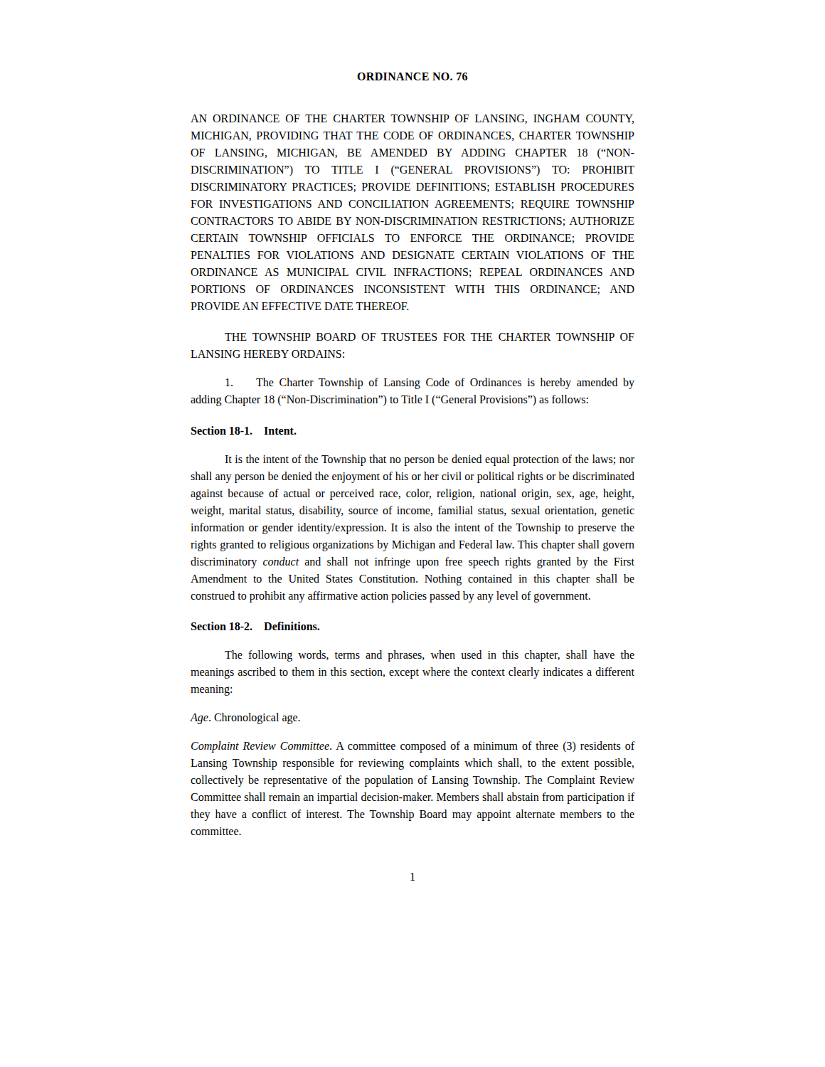ORDINANCE NO. 76
An ordinance of the Charter Township of Lansing, Ingham County, Michigan, providing that the Code of Ordinances, Charter Township of Lansing, Michigan, be amended by adding Chapter 18 (“Non-Discrimination”) to Title I (“General Provisions”) to: prohibit discriminatory practices; provide definitions; establish procedures for investigations and conciliation agreements; require township contractors to abide by non-discrimination restrictions; authorize certain township officials to enforce the ordinance; provide penalties for violations and designate certain violations of the ordinance as municipal civil infractions; repeal ordinances and portions of ordinances inconsistent with this ordinance; and provide an effective date thereof.
THE TOWNSHIP BOARD OF TRUSTEES FOR THE CHARTER TOWNSHIP OF LANSING HEREBY ORDAINS:
1.  The Charter Township of Lansing Code of Ordinances is hereby amended by adding Chapter 18 (“Non-Discrimination”) to Title I (“General Provisions”) as follows:
Section 18-1. Intent.
It is the intent of the Township that no person be denied equal protection of the laws; nor shall any person be denied the enjoyment of his or her civil or political rights or be discriminated against because of actual or perceived race, color, religion, national origin, sex, age, height, weight, marital status, disability, source of income, familial status, sexual orientation, genetic information or gender identity/expression. It is also the intent of the Township to preserve the rights granted to religious organizations by Michigan and Federal law. This chapter shall govern discriminatory conduct and shall not infringe upon free speech rights granted by the First Amendment to the United States Constitution. Nothing contained in this chapter shall be construed to prohibit any affirmative action policies passed by any level of government.
Section 18-2. Definitions.
The following words, terms and phrases, when used in this chapter, shall have the meanings ascribed to them in this section, except where the context clearly indicates a different meaning:
Age. Chronological age.
Complaint Review Committee. A committee composed of a minimum of three (3) residents of Lansing Township responsible for reviewing complaints which shall, to the extent possible, collectively be representative of the population of Lansing Township. The Complaint Review Committee shall remain an impartial decision-maker. Members shall abstain from participation if they have a conflict of interest. The Township Board may appoint alternate members to the committee.
1